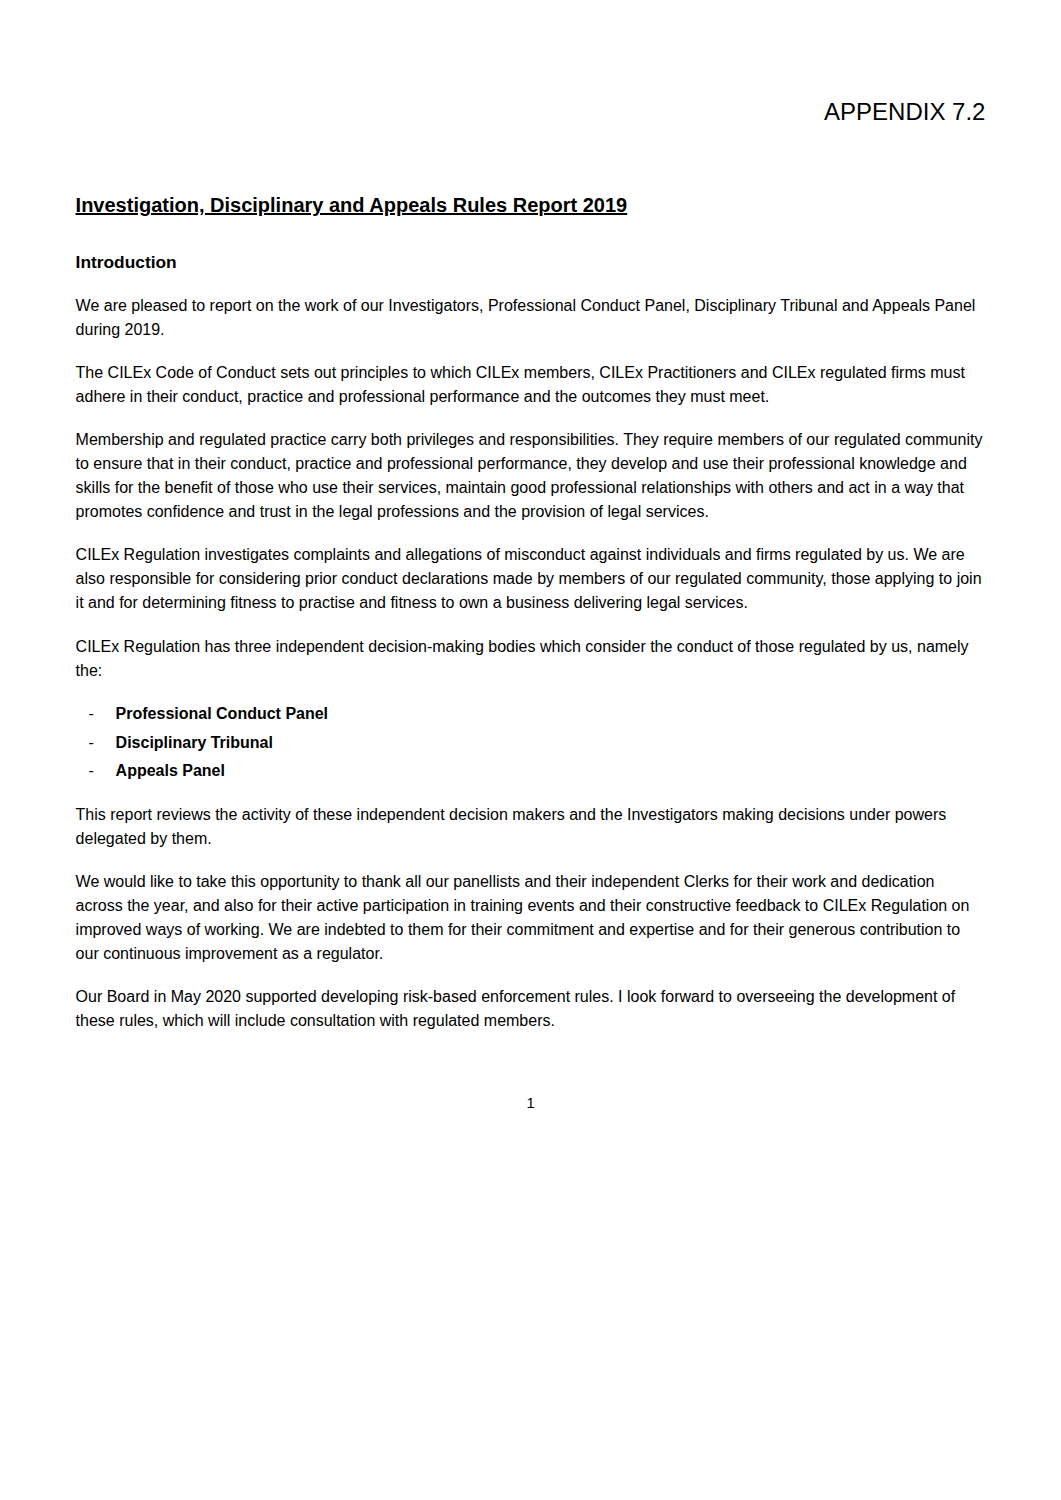APPENDIX 7.2
Investigation, Disciplinary and Appeals Rules Report 2019
Introduction
We are pleased to report on the work of our Investigators, Professional Conduct Panel, Disciplinary Tribunal and Appeals Panel during 2019.
The CILEx Code of Conduct sets out principles to which CILEx members, CILEx Practitioners and CILEx regulated firms must adhere in their conduct, practice and professional performance and the outcomes they must meet.
Membership and regulated practice carry both privileges and responsibilities. They require members of our regulated community to ensure that in their conduct, practice and professional performance, they develop and use their professional knowledge and skills for the benefit of those who use their services, maintain good professional relationships with others and act in a way that promotes confidence and trust in the legal professions and the provision of legal services.
CILEx Regulation investigates complaints and allegations of misconduct against individuals and firms regulated by us. We are also responsible for considering prior conduct declarations made by members of our regulated community, those applying to join it and for determining fitness to practise and fitness to own a business delivering legal services.
CILEx Regulation has three independent decision-making bodies which consider the conduct of those regulated by us, namely the:
Professional Conduct Panel
Disciplinary Tribunal
Appeals Panel
This report reviews the activity of these independent decision makers and the Investigators making decisions under powers delegated by them.
We would like to take this opportunity to thank all our panellists and their independent Clerks for their work and dedication across the year, and also for their active participation in training events and their constructive feedback to CILEx Regulation on improved ways of working. We are indebted to them for their commitment and expertise and for their generous contribution to our continuous improvement as a regulator.
Our Board in May 2020 supported developing risk-based enforcement rules. I look forward to overseeing the development of these rules, which will include consultation with regulated members.
1